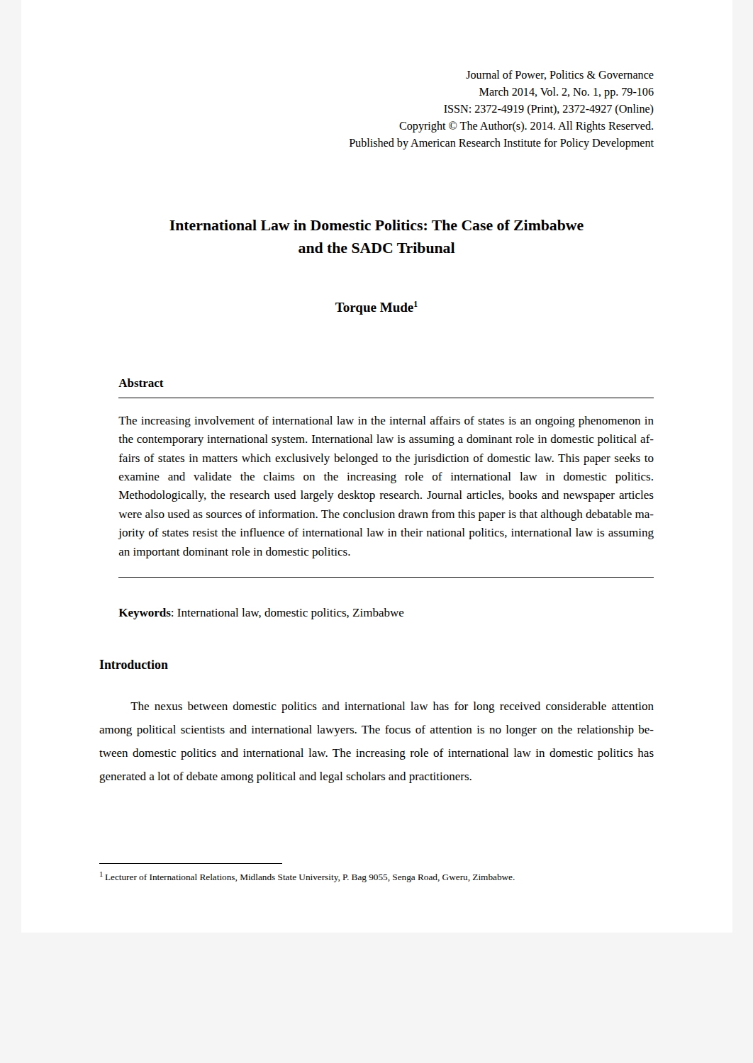Journal of Power, Politics & Governance
March 2014, Vol. 2, No. 1, pp. 79-106
ISSN: 2372-4919 (Print), 2372-4927 (Online)
Copyright © The Author(s). 2014. All Rights Reserved.
Published by American Research Institute for Policy Development
International Law in Domestic Politics: The Case of Zimbabwe
and the SADC Tribunal
Torque Mude1
Abstract
The increasing involvement of international law in the internal affairs of states is an ongoing phenomenon in the contemporary international system. International law is assuming a dominant role in domestic political affairs of states in matters which exclusively belonged to the jurisdiction of domestic law. This paper seeks to examine and validate the claims on the increasing role of international law in domestic politics. Methodologically, the research used largely desktop research. Journal articles, books and newspaper articles were also used as sources of information. The conclusion drawn from this paper is that although debatable majority of states resist the influence of international law in their national politics, international law is assuming an important dominant role in domestic politics.
Keywords: International law, domestic politics, Zimbabwe
Introduction
The nexus between domestic politics and international law has for long received considerable attention among political scientists and international lawyers. The focus of attention is no longer on the relationship between domestic politics and international law. The increasing role of international law in domestic politics has generated a lot of debate among political and legal scholars and practitioners.
1Lecturer of International Relations, Midlands State University, P. Bag 9055, Senga Road, Gweru, Zimbabwe.